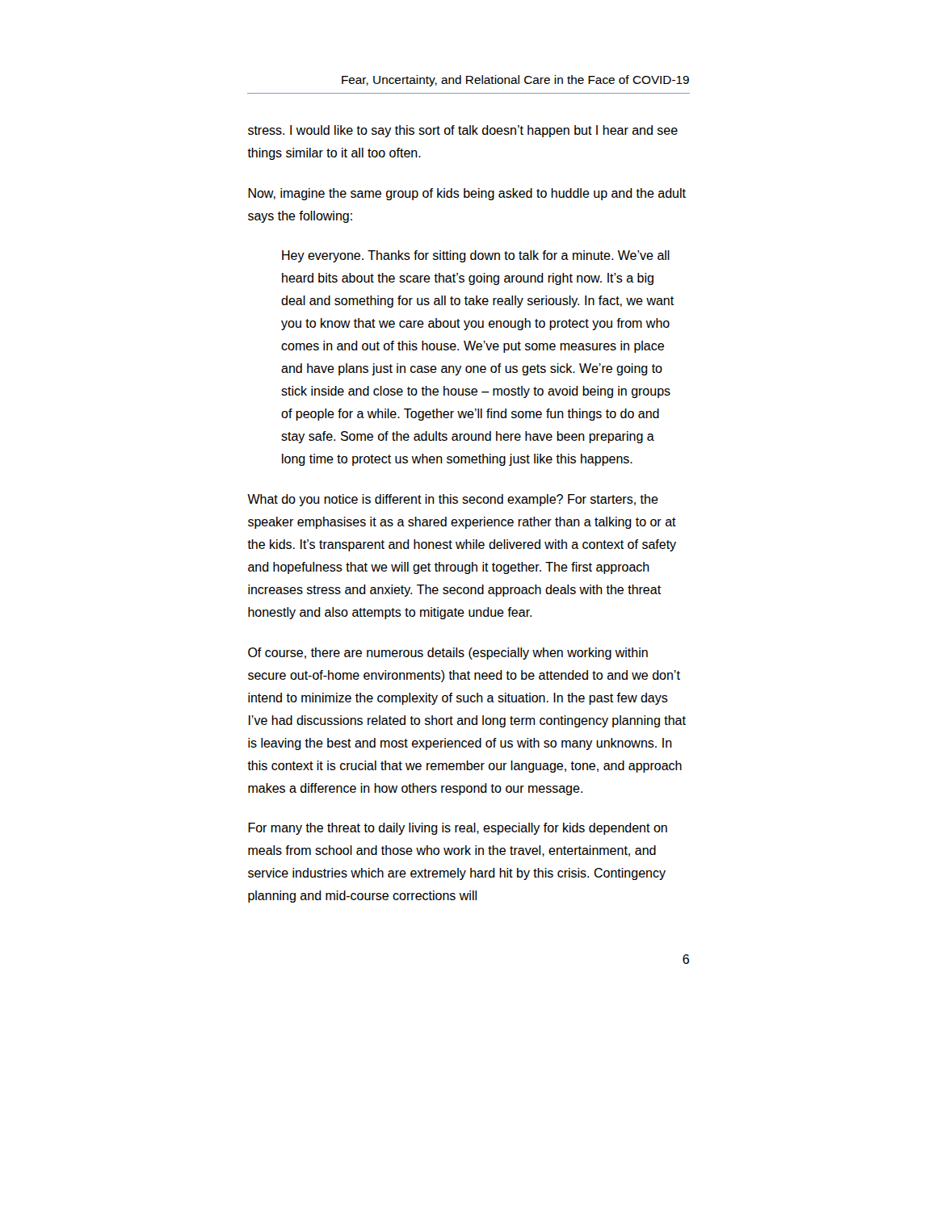Fear, Uncertainty, and Relational Care in the Face of COVID-19
stress. I would like to say this sort of talk doesn’t happen but I hear and see things similar to it all too often.
Now, imagine the same group of kids being asked to huddle up and the adult says the following:
Hey everyone. Thanks for sitting down to talk for a minute. We’ve all heard bits about the scare that’s going around right now. It’s a big deal and something for us all to take really seriously. In fact, we want you to know that we care about you enough to protect you from who comes in and out of this house. We’ve put some measures in place and have plans just in case any one of us gets sick. We’re going to stick inside and close to the house – mostly to avoid being in groups of people for a while. Together we’ll find some fun things to do and stay safe. Some of the adults around here have been preparing a long time to protect us when something just like this happens.
What do you notice is different in this second example? For starters, the speaker emphasises it as a shared experience rather than a talking to or at the kids. It’s transparent and honest while delivered with a context of safety and hopefulness that we will get through it together. The first approach increases stress and anxiety. The second approach deals with the threat honestly and also attempts to mitigate undue fear.
Of course, there are numerous details (especially when working within secure out-of-home environments) that need to be attended to and we don’t intend to minimize the complexity of such a situation. In the past few days I’ve had discussions related to short and long term contingency planning that is leaving the best and most experienced of us with so many unknowns. In this context it is crucial that we remember our language, tone, and approach makes a difference in how others respond to our message.
For many the threat to daily living is real, especially for kids dependent on meals from school and those who work in the travel, entertainment, and service industries which are extremely hard hit by this crisis. Contingency planning and mid-course corrections will
6